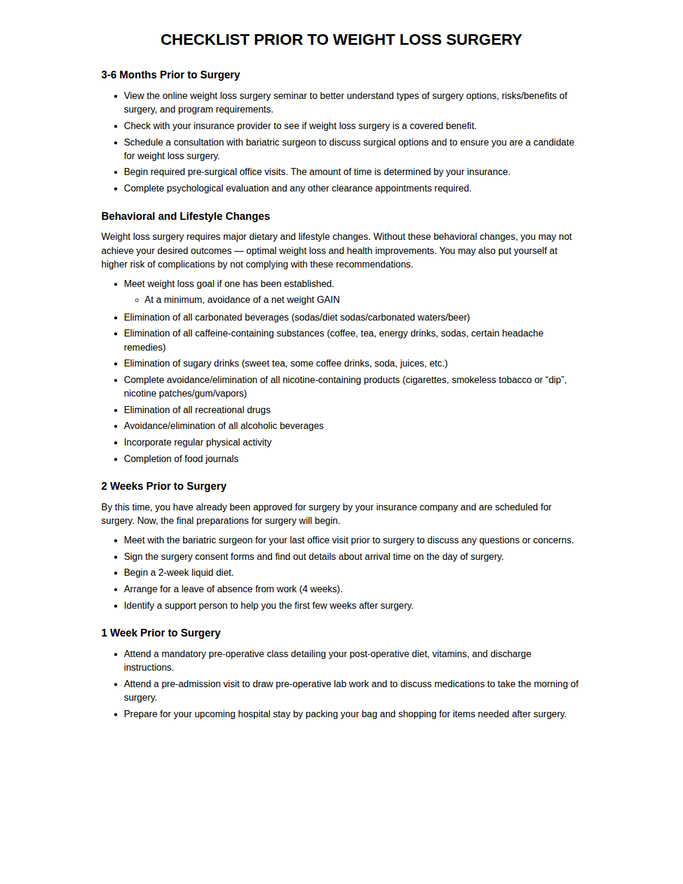CHECKLIST PRIOR TO WEIGHT LOSS SURGERY
3-6 Months Prior to Surgery
View the online weight loss surgery seminar to better understand types of surgery options, risks/benefits of surgery, and program requirements.
Check with your insurance provider to see if weight loss surgery is a covered benefit.
Schedule a consultation with bariatric surgeon to discuss surgical options and to ensure you are a candidate for weight loss surgery.
Begin required pre-surgical office visits. The amount of time is determined by your insurance.
Complete psychological evaluation and any other clearance appointments required.
Behavioral and Lifestyle Changes
Weight loss surgery requires major dietary and lifestyle changes. Without these behavioral changes, you may not achieve your desired outcomes — optimal weight loss and health improvements. You may also put yourself at higher risk of complications by not complying with these recommendations.
Meet weight loss goal if one has been established.
At a minimum, avoidance of a net weight GAIN
Elimination of all carbonated beverages (sodas/diet sodas/carbonated waters/beer)
Elimination of all caffeine-containing substances (coffee, tea, energy drinks, sodas, certain headache remedies)
Elimination of sugary drinks (sweet tea, some coffee drinks, soda, juices, etc.)
Complete avoidance/elimination of all nicotine-containing products (cigarettes, smokeless tobacco or “dip”, nicotine patches/gum/vapors)
Elimination of all recreational drugs
Avoidance/elimination of all alcoholic beverages
Incorporate regular physical activity
Completion of food journals
2 Weeks Prior to Surgery
By this time, you have already been approved for surgery by your insurance company and are scheduled for surgery. Now, the final preparations for surgery will begin.
Meet with the bariatric surgeon for your last office visit prior to surgery to discuss any questions or concerns.
Sign the surgery consent forms and find out details about arrival time on the day of surgery.
Begin a 2-week liquid diet.
Arrange for a leave of absence from work (4 weeks).
Identify a support person to help you the first few weeks after surgery.
1 Week Prior to Surgery
Attend a mandatory pre-operative class detailing your post-operative diet, vitamins, and discharge instructions.
Attend a pre-admission visit to draw pre-operative lab work and to discuss medications to take the morning of surgery.
Prepare for your upcoming hospital stay by packing your bag and shopping for items needed after surgery.